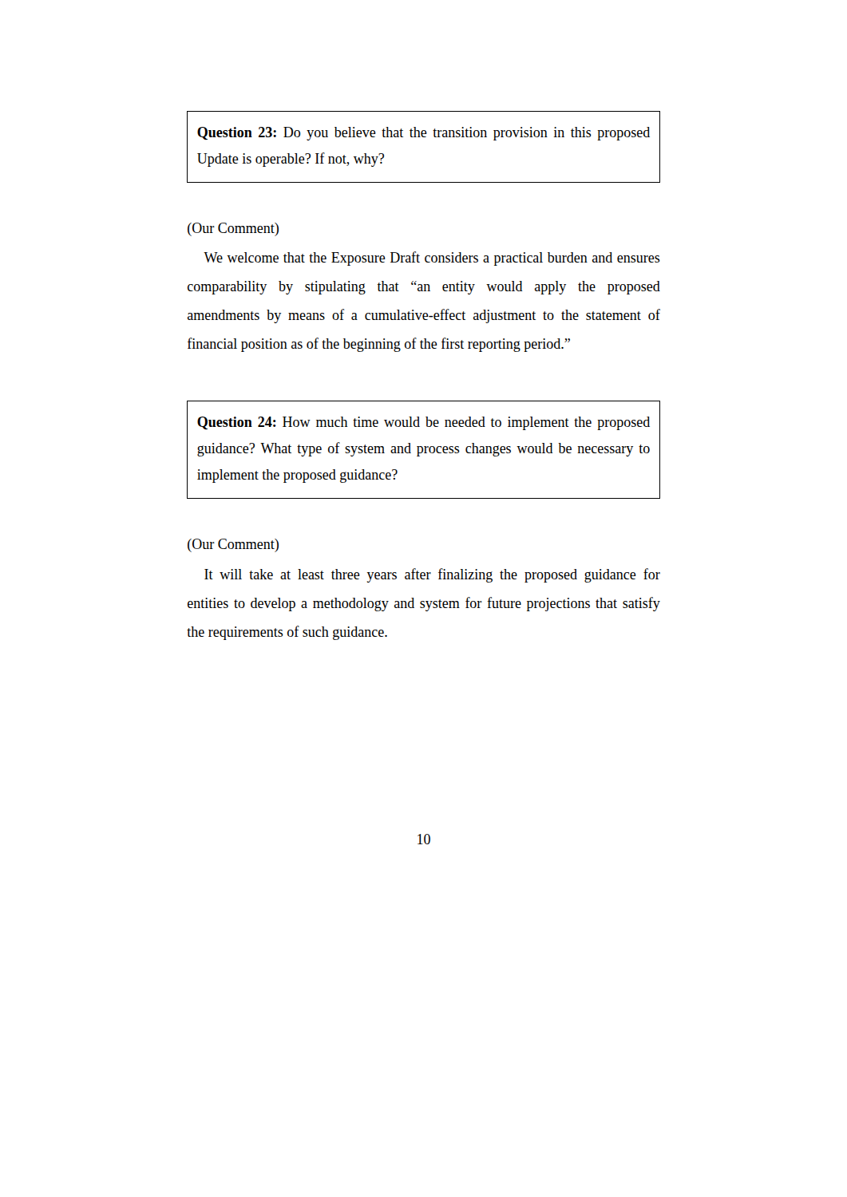Question 23: Do you believe that the transition provision in this proposed Update is operable? If not, why?
(Our Comment)
We welcome that the Exposure Draft considers a practical burden and ensures comparability by stipulating that “an entity would apply the proposed amendments by means of a cumulative-effect adjustment to the statement of financial position as of the beginning of the first reporting period.”
Question 24: How much time would be needed to implement the proposed guidance? What type of system and process changes would be necessary to implement the proposed guidance?
(Our Comment)
It will take at least three years after finalizing the proposed guidance for entities to develop a methodology and system for future projections that satisfy the requirements of such guidance.
10